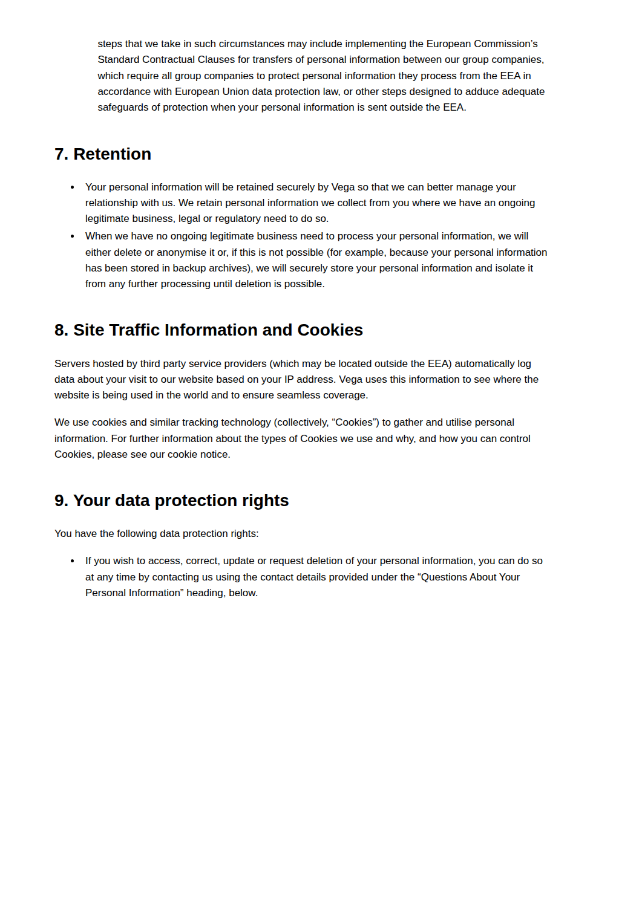steps that we take in such circumstances may include implementing the European Commission’s Standard Contractual Clauses for transfers of personal information between our group companies, which require all group companies to protect personal information they process from the EEA in accordance with European Union data protection law, or other steps designed to adduce adequate safeguards of protection when your personal information is sent outside the EEA.
7. Retention
Your personal information will be retained securely by Vega so that we can better manage your relationship with us. We retain personal information we collect from you where we have an ongoing legitimate business, legal or regulatory need to do so.
When we have no ongoing legitimate business need to process your personal information, we will either delete or anonymise it or, if this is not possible (for example, because your personal information has been stored in backup archives), we will securely store your personal information and isolate it from any further processing until deletion is possible.
8. Site Traffic Information and Cookies
Servers hosted by third party service providers (which may be located outside the EEA) automatically log data about your visit to our website based on your IP address. Vega uses this information to see where the website is being used in the world and to ensure seamless coverage.
We use cookies and similar tracking technology (collectively, “Cookies”) to gather and utilise personal information. For further information about the types of Cookies we use and why, and how you can control Cookies, please see our cookie notice.
9. Your data protection rights
You have the following data protection rights:
If you wish to access, correct, update or request deletion of your personal information, you can do so at any time by contacting us using the contact details provided under the “Questions About Your Personal Information” heading, below.